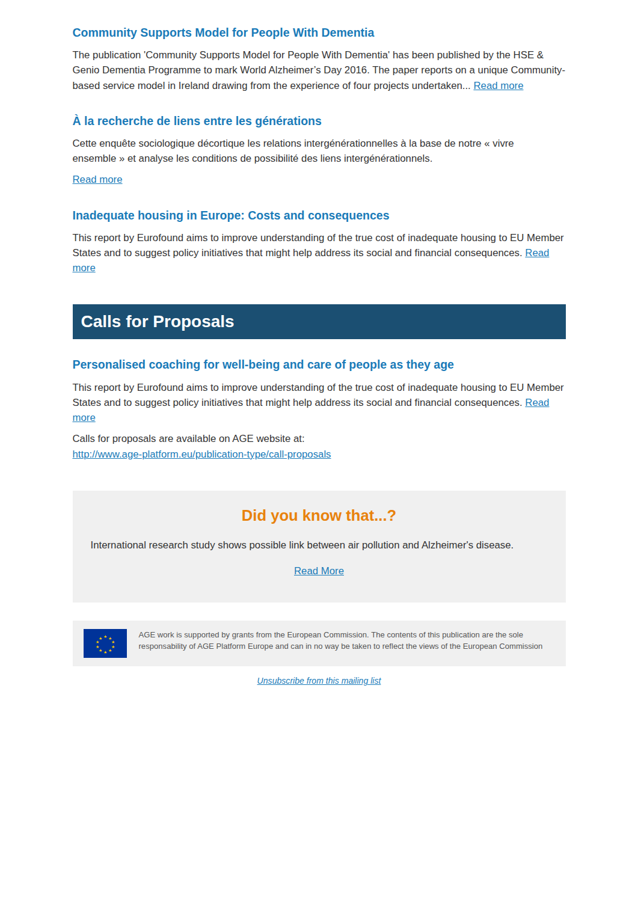Community Supports Model for People With Dementia
The publication 'Community Supports Model for People With Dementia' has been published by the HSE & Genio Dementia Programme to mark World Alzheimer’s Day 2016. The paper reports on a unique Community-based service model in Ireland drawing from the experience of four projects undertaken... Read more
À la recherche de liens entre les générations
Cette enquête sociologique décortique les relations intergénérationnelles à la base de notre « vivre ensemble » et analyse les conditions de possibilité des liens intergénérationnels.
Read more
Inadequate housing in Europe: Costs and consequences
This report by Eurofound aims to improve understanding of the true cost of inadequate housing to EU Member States and to suggest policy initiatives that might help address its social and financial consequences. Read more
Calls for Proposals
Personalised coaching for well-being and care of people as they age
This report by Eurofound aims to improve understanding of the true cost of inadequate housing to EU Member States and to suggest policy initiatives that might help address its social and financial consequences. Read more
Calls for proposals are available on AGE website at:
http://www.age-platform.eu/publication-type/call-proposals
Did you know that...?
International research study shows possible link between air pollution and Alzheimer's disease.
Read More
★ ★ ★ ★ ★ ★ ★ ★ ★ ★
AGE work is supported by grants from the European Commission. The contents of this publication are the sole responsability of AGE Platform Europe and can in no way be taken to reflect the views of the European Commission
Unsubscribe from this mailing list